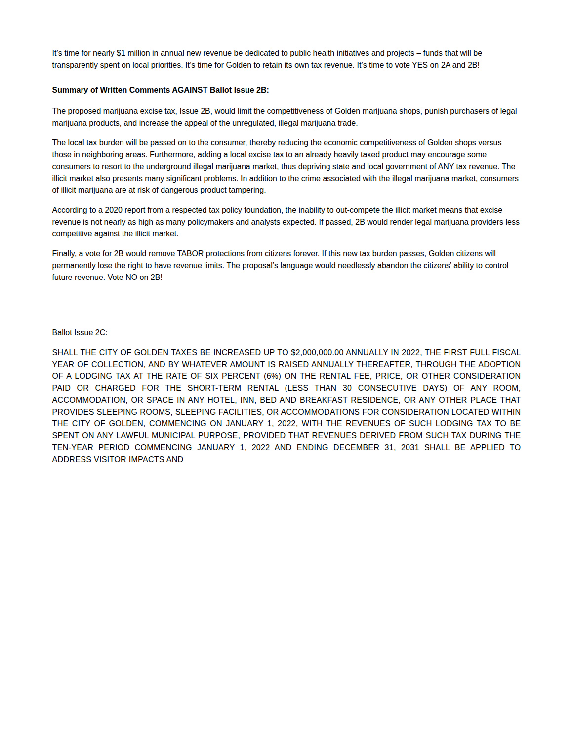It’s time for nearly $1 million in annual new revenue be dedicated to public health initiatives and projects – funds that will be transparently spent on local priorities. It’s time for Golden to retain its own tax revenue. It’s time to vote YES on 2A and 2B!
Summary of Written Comments AGAINST Ballot Issue 2B:
The proposed marijuana excise tax, Issue 2B, would limit the competitiveness of Golden marijuana shops, punish purchasers of legal marijuana products, and increase the appeal of the unregulated, illegal marijuana trade.
The local tax burden will be passed on to the consumer, thereby reducing the economic competitiveness of Golden shops versus those in neighboring areas. Furthermore, adding a local excise tax to an already heavily taxed product may encourage some consumers to resort to the underground illegal marijuana market, thus depriving state and local government of ANY tax revenue. The illicit market also presents many significant problems. In addition to the crime associated with the illegal marijuana market, consumers of illicit marijuana are at risk of dangerous product tampering.
According to a 2020 report from a respected tax policy foundation, the inability to out-compete the illicit market means that excise revenue is not nearly as high as many policymakers and analysts expected. If passed, 2B would render legal marijuana providers less competitive against the illicit market.
Finally, a vote for 2B would remove TABOR protections from citizens forever. If this new tax burden passes, Golden citizens will permanently lose the right to have revenue limits. The proposal’s language would needlessly abandon the citizens’ ability to control future revenue. Vote NO on 2B!
Ballot Issue 2C:
SHALL THE CITY OF GOLDEN TAXES BE INCREASED UP TO $2,000,000.00 ANNUALLY IN 2022, THE FIRST FULL FISCAL YEAR OF COLLECTION, AND BY WHATEVER AMOUNT IS RAISED ANNUALLY THEREAFTER, THROUGH THE ADOPTION OF A LODGING TAX AT THE RATE OF SIX PERCENT (6%) ON THE RENTAL FEE, PRICE, OR OTHER CONSIDERATION PAID OR CHARGED FOR THE SHORT-TERM RENTAL (LESS THAN 30 CONSECUTIVE DAYS) OF ANY ROOM, ACCOMMODATION, OR SPACE IN ANY HOTEL, INN, BED AND BREAKFAST RESIDENCE, OR ANY OTHER PLACE THAT PROVIDES SLEEPING ROOMS, SLEEPING FACILITIES, OR ACCOMMODATIONS FOR CONSIDERATION LOCATED WITHIN THE CITY OF GOLDEN, COMMENCING ON JANUARY 1, 2022, WITH THE REVENUES OF SUCH LODGING TAX TO BE SPENT ON ANY LAWFUL MUNICIPAL PURPOSE, PROVIDED THAT REVENUES DERIVED FROM SUCH TAX DURING THE TEN-YEAR PERIOD COMMENCING JANUARY 1, 2022 AND ENDING DECEMBER 31, 2031 SHALL BE APPLIED TO ADDRESS VISITOR IMPACTS AND